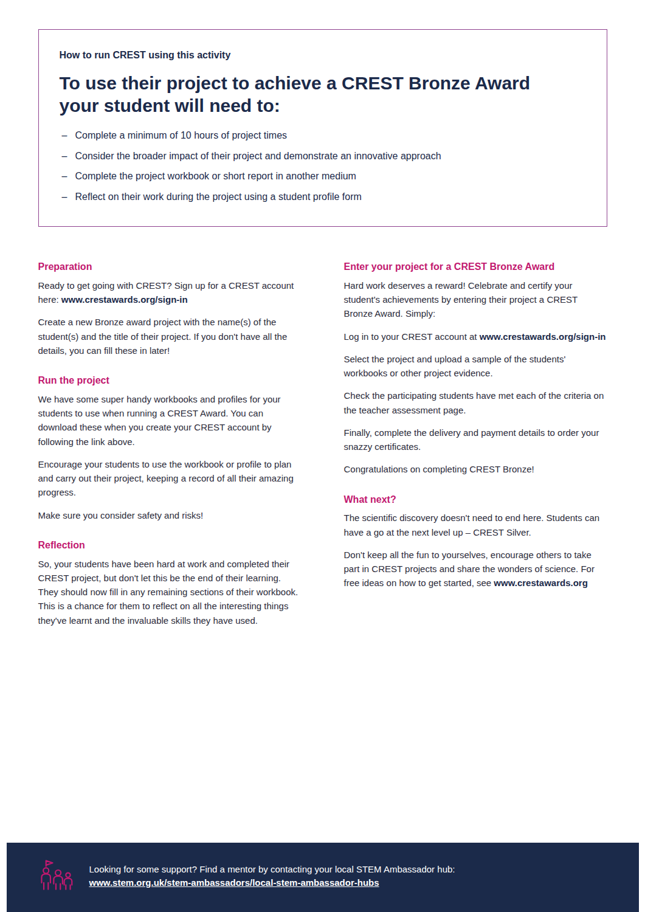How to run CREST using this activity
To use their project to achieve a CREST Bronze Award your student will need to:
Complete a minimum of 10 hours of project times
Consider the broader impact of their project and demonstrate an innovative approach
Complete the project workbook or short report in another medium
Reflect on their work during the project using a student profile form
Preparation
Ready to get going with CREST? Sign up for a CREST account here: www.crestawards.org/sign-in
Create a new Bronze award project with the name(s) of the student(s) and the title of their project. If you don't have all the details, you can fill these in later!
Run the project
We have some super handy workbooks and profiles for your students to use when running a CREST Award. You can download these when you create your CREST account by following the link above.
Encourage your students to use the workbook or profile to plan and carry out their project, keeping a record of all their amazing progress.
Make sure you consider safety and risks!
Reflection
So, your students have been hard at work and completed their CREST project, but don't let this be the end of their learning. They should now fill in any remaining sections of their workbook. This is a chance for them to reflect on all the interesting things they've learnt and the invaluable skills they have used.
Enter your project for a CREST Bronze Award
Hard work deserves a reward! Celebrate and certify your student's achievements by entering their project a CREST Bronze Award. Simply:
Log in to your CREST account at www.crestawards.org/sign-in
Select the project and upload a sample of the students' workbooks or other project evidence.
Check the participating students have met each of the criteria on the teacher assessment page.
Finally, complete the delivery and payment details to order your snazzy certificates.
Congratulations on completing CREST Bronze!
What next?
The scientific discovery doesn't need to end here. Students can have a go at the next level up – CREST Silver.
Don't keep all the fun to yourselves, encourage others to take part in CREST projects and share the wonders of science. For free ideas on how to get started, see www.crestawards.org
Looking for some support? Find a mentor by contacting your local STEM Ambassador hub:
www.stem.org.uk/stem-ambassadors/local-stem-ambassador-hubs